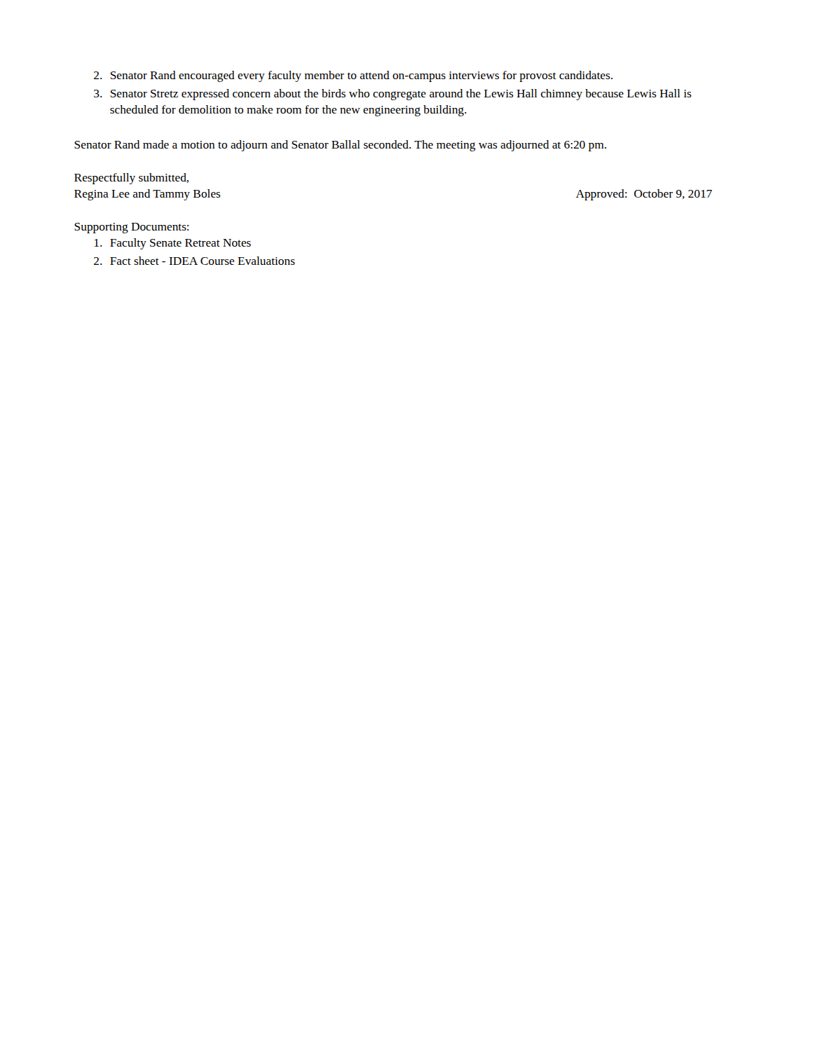Senator Rand encouraged every faculty member to attend on-campus interviews for provost candidates.
Senator Stretz expressed concern about the birds who congregate around the Lewis Hall chimney because Lewis Hall is scheduled for demolition to make room for the new engineering building.
Senator Rand made a motion to adjourn and Senator Ballal seconded. The meeting was adjourned at 6:20 pm.
Respectfully submitted,
Regina Lee and Tammy Boles Approved: October 9, 2017
Supporting Documents:
Faculty Senate Retreat Notes
Fact sheet - IDEA Course Evaluations